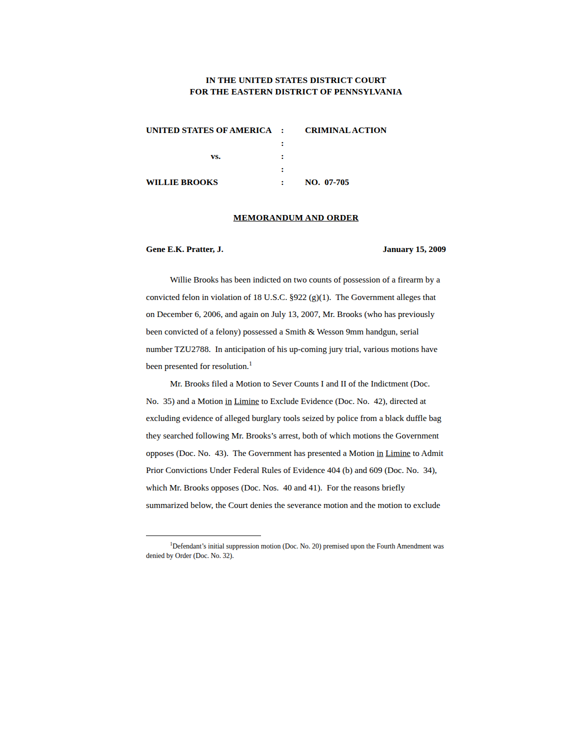IN THE UNITED STATES DISTRICT COURT
FOR THE EASTERN DISTRICT OF PENNSYLVANIA
| UNITED STATES OF AMERICA | : | CRIMINAL ACTION |
| | : | |
| vs. | : | |
| | : | |
| WILLIE BROOKS | : | NO. 07-705 |
MEMORANDUM AND ORDER
Gene E.K. Pratter, J. January 15, 2009
Willie Brooks has been indicted on two counts of possession of a firearm by a convicted felon in violation of 18 U.S.C. §922 (g)(1). The Government alleges that on December 6, 2006, and again on July 13, 2007, Mr. Brooks (who has previously been convicted of a felony) possessed a Smith & Wesson 9mm handgun, serial number TZU2788. In anticipation of his up-coming jury trial, various motions have been presented for resolution.1
Mr. Brooks filed a Motion to Sever Counts I and II of the Indictment (Doc. No. 35) and a Motion in Limine to Exclude Evidence (Doc. No. 42), directed at excluding evidence of alleged burglary tools seized by police from a black duffle bag they searched following Mr. Brooks’s arrest, both of which motions the Government opposes (Doc. No. 43). The Government has presented a Motion in Limine to Admit Prior Convictions Under Federal Rules of Evidence 404 (b) and 609 (Doc. No. 34), which Mr. Brooks opposes (Doc. Nos. 40 and 41). For the reasons briefly summarized below, the Court denies the severance motion and the motion to exclude
1Defendant’s initial suppression motion (Doc. No. 20) premised upon the Fourth Amendment was denied by Order (Doc. No. 32).